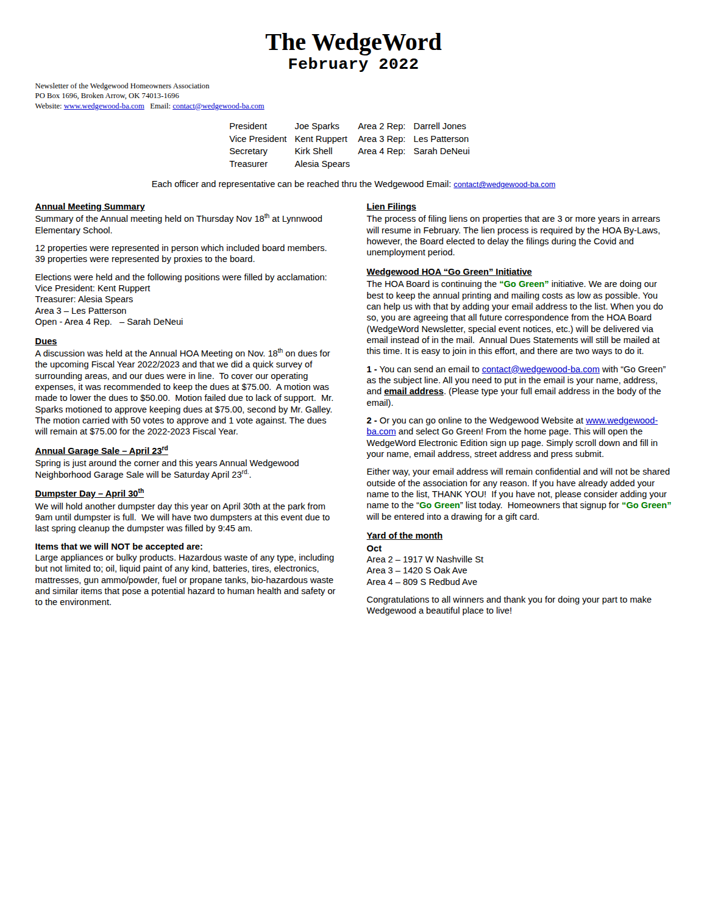The WedgeWord
February 2022
Newsletter of the Wedgewood Homeowners Association
PO Box 1696, Broken Arrow, OK 74013-1696
Website: www.wedgewood-ba.com Email: contact@wedgewood-ba.com
| President | Joe Sparks | Area 2 Rep: | Darrell Jones |
| Vice President | Kent Ruppert | Area 3 Rep: | Les Patterson |
| Secretary | Kirk Shell | Area 4 Rep: | Sarah DeNeui |
| Treasurer | Alesia Spears | | |
Each officer and representative can be reached thru the Wedgewood Email: contact@wedgewood-ba.com
Annual Meeting Summary
Summary of the Annual meeting held on Thursday Nov 18th at Lynnwood Elementary School.
12 properties were represented in person which included board members.
39 properties were represented by proxies to the board.
Elections were held and the following positions were filled by acclamation:
Vice President: Kent Ruppert
Treasurer: Alesia Spears
Area 3 – Les Patterson
Open - Area 4 Rep. – Sarah DeNeui
Dues
A discussion was held at the Annual HOA Meeting on Nov. 18th on dues for the upcoming Fiscal Year 2022/2023 and that we did a quick survey of surrounding areas, and our dues were in line. To cover our operating expenses, it was recommended to keep the dues at $75.00. A motion was made to lower the dues to $50.00. Motion failed due to lack of support. Mr. Sparks motioned to approve keeping dues at $75.00, second by Mr. Galley. The motion carried with 50 votes to approve and 1 vote against. The dues will remain at $75.00 for the 2022-2023 Fiscal Year.
Annual Garage Sale – April 23rd
Spring is just around the corner and this years Annual Wedgewood Neighborhood Garage Sale will be Saturday April 23rd..
Dumpster Day – April 30th
We will hold another dumpster day this year on April 30th at the park from 9am until dumpster is full. We will have two dumpsters at this event due to last spring cleanup the dumpster was filled by 9:45 am.
Items that we will NOT be accepted are:
Large appliances or bulky products. Hazardous waste of any type, including but not limited to; oil, liquid paint of any kind, batteries, tires, electronics, mattresses, gun ammo/powder, fuel or propane tanks, bio-hazardous waste and similar items that pose a potential hazard to human health and safety or to the environment.
Lien Filings
The process of filing liens on properties that are 3 or more years in arrears will resume in February. The lien process is required by the HOA By-Laws, however, the Board elected to delay the filings during the Covid and unemployment period.
Wedgewood HOA “Go Green” Initiative
The HOA Board is continuing the “Go Green” initiative. We are doing our best to keep the annual printing and mailing costs as low as possible. You can help us with that by adding your email address to the list. When you do so, you are agreeing that all future correspondence from the HOA Board (WedgeWord Newsletter, special event notices, etc.) will be delivered via email instead of in the mail. Annual Dues Statements will still be mailed at this time. It is easy to join in this effort, and there are two ways to do it.
1 - You can send an email to contact@wedgewood-ba.com with “Go Green” as the subject line. All you need to put in the email is your name, address, and email address. (Please type your full email address in the body of the email).
2 - Or you can go online to the Wedgewood Website at www.wedgewood-ba.com and select Go Green! From the home page. This will open the WedgeWord Electronic Edition sign up page. Simply scroll down and fill in your name, email address, street address and press submit.
Either way, your email address will remain confidential and will not be shared outside of the association for any reason. If you have already added your name to the list, THANK YOU! If you have not, please consider adding your name to the “Go Green” list today. Homeowners that signup for “Go Green” will be entered into a drawing for a gift card.
Yard of the month
Oct
Area 2 – 1917 W Nashville St
Area 3 – 1420 S Oak Ave
Area 4 – 809 S Redbud Ave
Congratulations to all winners and thank you for doing your part to make Wedgewood a beautiful place to live!